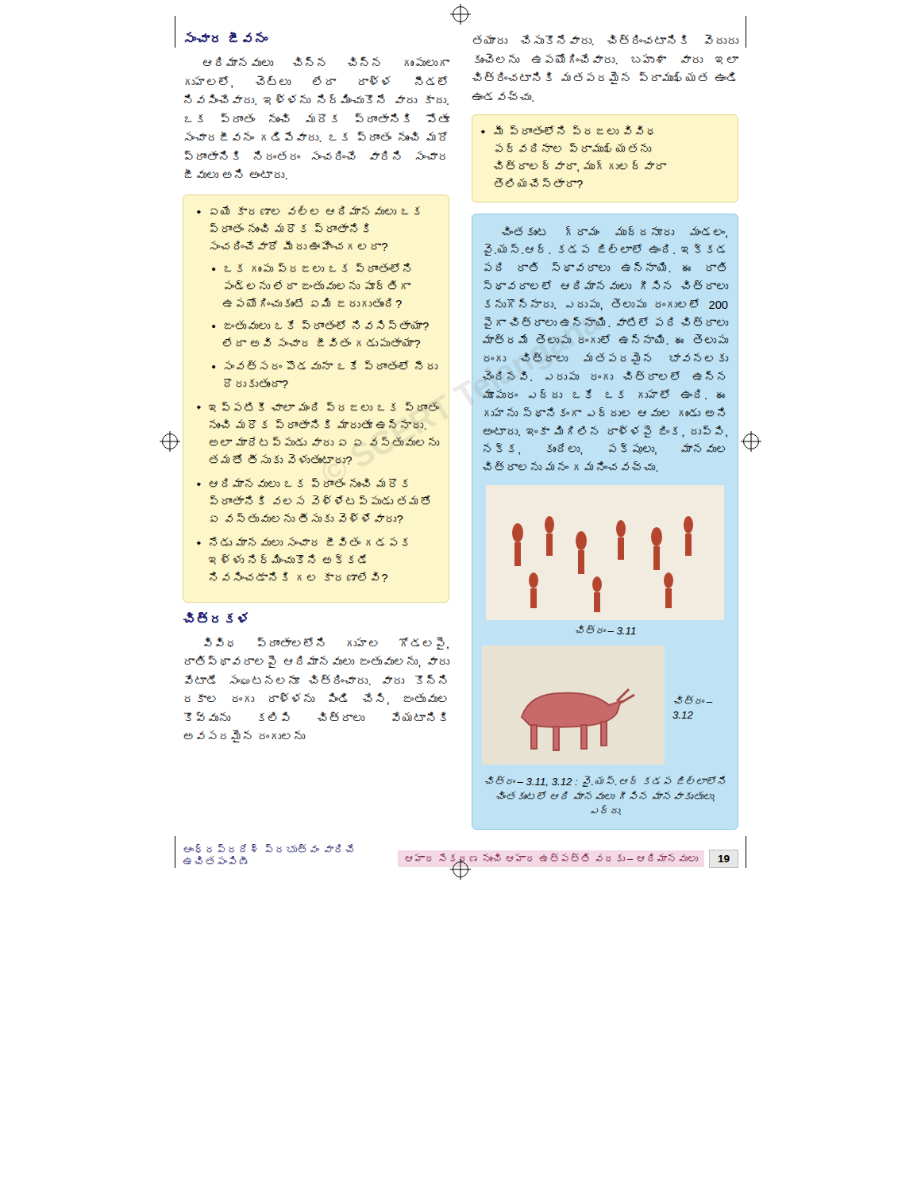© SCERT Telangana
సంచార జీవనం
ఆదిమానవులు చిన్న చిన్న గుంపులుగా గుహలలో, చెట్లు లేదా రాళ్ళ నీడలో నివసించేవారు. ఇళ్ళను నిర్మించుకొనే వారు కాదు. ఒక ప్రాంతం నుంచి మరొక ప్రాంతానికి పోతూ సంచారజీవనం గడిపేవారు. ఒక ప్రాంతం నుంచి మరో ప్రాంతానికి నిరంతరం సంచరించే వారిని సంచార జీవులు అని అంటారు.
ఏయే కారణాల వల్ల ఆదిమానవులు ఒక ప్రాంతం నుంచి మరొక ప్రాంతానికి సంచరించేవారో మీరు ఊహించగలరా?
ఒక గుంపు ప్రజలు ఒక ప్రాంతంలోని పండ్లను లేదా జంతువులను పూర్తిగా ఉపయోగించుకుంటే ఏమి జరుగుతుంది?
జంతువులు ఒకే ప్రాంతంలో నివసిస్తాయా? లేదా అవి సంచార జీవితం గడుపుతాయా?
సంవత్సరం పొడవునా ఒకే ప్రాంతంలో నీరు దొరుకుతుందా?
ఇప్పటికీ చాలా మంది ప్రజలు ఒక ప్రాంతం నుంచి మరొక ప్రాంతానికి మారుతూ ఉన్నారు. అలా మారేటప్పుడు వారు ఏ ఏ వస్తువులను తమతో తీసుకు వెళుతుంటారు?
ఆదిమానవులు ఒక ప్రాంతం నుంచి మరొక ప్రాంతానికి వలస వెళ్ళేటప్పుడు తమతో ఏ వస్తువులను తీసుకు వెళ్ళేవారు?
నేడు మానవులు సంచార జీవితం గడపక ఇళ్ళు నిర్మించుకొని అక్కడే నివసించడానికి గల కారణాలేవి?
చిత్రకళ
వివిధ ప్రాంతాలలోని గుహల గోడలపై, రాతిస్థావరాలపై ఆదిమానవులు జంతువులను, వారు వేటాడే సంఘటనలనూ చిత్రించారు. వారు కొన్ని రకాల రంగు రాళ్ళను పిండి చేసి, జంతువుల కొవ్వును కలిపి చిత్రాలు వేయటానికి అవసరమైన రంగులను
తయారు చేసుకొనేవారు. చిత్రించటానికి వెదురు కుంచెలను ఉపయోగించేవారు. బహుశా వారు ఇలా చిత్రించటానికి మతపరమైన ప్రాముఖ్యత ఉండి ఉండవచ్చు.
మీ ప్రాంతంలోని ప్రజలు వివిధ పర్వదినాల ప్రాముఖ్యతను చిత్రాలద్వారా, ముగ్గులద్వారా తెలియచేస్తారా?
చింతకుంట గ్రామం ముద్దనూరు మండలం, వై.యస్.ఆర్. కడప జిల్లాలో ఉంది. ఇక్కడ పది రాతి స్థావరాలు ఉన్నాయి. ఈ రాతి స్థావరాలలో ఆదిమానవులు గీసిన చిత్రాలు కనుగొన్నారు. ఎరుపు, తెలుపు రంగులలో 200 పైగా చిత్రాలు ఉన్నాయి. వాటిలో పది చిత్రాలు మాత్రమే తెలుపు రంగులో ఉన్నాయి. ఈ తెలుపు రంగు చిత్రాలు మతపరమైన భావనలకు చెందినవి. ఎరుపు రంగు చిత్రాలలో ఉన్న మూపురం ఎద్దు ఒకే ఒక గుహలో ఉంది. ఈ గుహను స్థానికంగా ఎద్దుల ఆవుల గుండు అని అంటారు. ఇంకా మిగిలిన రాళ్ళపై జింక, దుప్పి, నక్క, కుందేలు, పక్షులు, మానవుల చిత్రాలను మనం గమనించవచ్చు.
చిత్రం – 3.11
చిత్రం –
3.12
చిత్రం – 3.11, 3.12 : వై.యస్.ఆర్ కడప జిల్లాలోని చింతకుంటలో ఆది మానవులు గీసిన మానవాకృతులు, ఎద్దు.
ఆంధ్రప్రదేశ్ ప్రభుత్వం వారిచే ఉచితపంపిణీ
ఆహార సేకరణ నుంచి ఆహార ఉత్పత్తి వరకు – ఆదిమానవులు 19